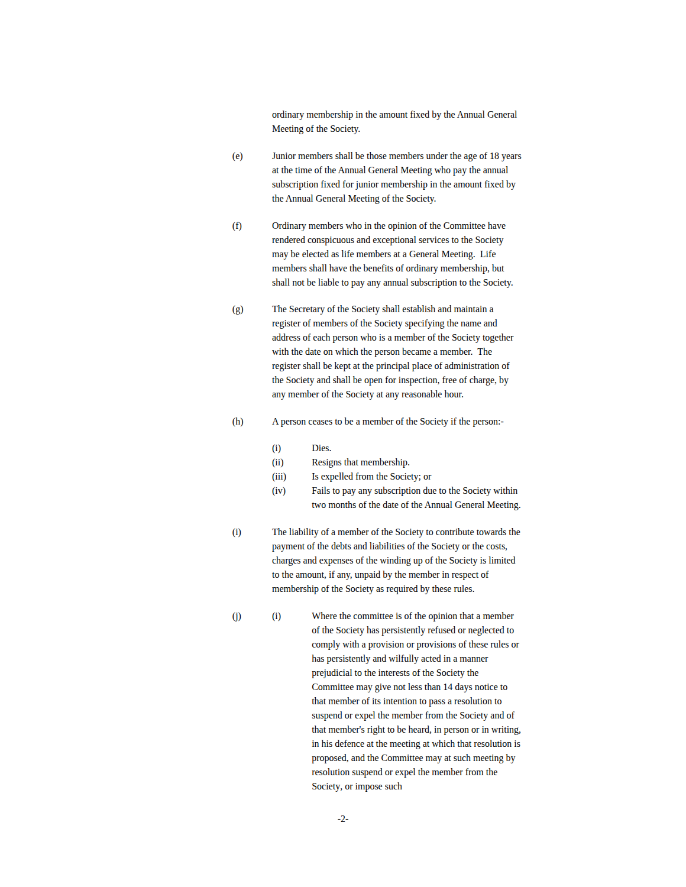ordinary membership in the amount fixed by the Annual General Meeting of the Society.
(e)
Junior members shall be those members under the age of 18 years at the time of the Annual General Meeting who pay the annual subscription fixed for junior membership in the amount fixed by the Annual General Meeting of the Society.
(f)
Ordinary members who in the opinion of the Committee have rendered conspicuous and exceptional services to the Society may be elected as life members at a General Meeting. Life members shall have the benefits of ordinary membership, but shall not be liable to pay any annual subscription to the Society.
(g)
The Secretary of the Society shall establish and maintain a register of members of the Society specifying the name and address of each person who is a member of the Society together with the date on which the person became a member. The register shall be kept at the principal place of administration of the Society and shall be open for inspection, free of charge, by any member of the Society at any reasonable hour.
(h)
A person ceases to be a member of the Society if the person:-
(i)
Dies.
(ii)
Resigns that membership.
(iii)
Is expelled from the Society; or
(iv)
Fails to pay any subscription due to the Society within two months of the date of the Annual General Meeting.
(i)
The liability of a member of the Society to contribute towards the payment of the debts and liabilities of the Society or the costs, charges and expenses of the winding up of the Society is limited to the amount, if any, unpaid by the member in respect of membership of the Society as required by these rules.
(j)
(i)
Where the committee is of the opinion that a member of the Society has persistently refused or neglected to comply with a provision or provisions of these rules or has persistently and wilfully acted in a manner prejudicial to the interests of the Society the Committee may give not less than 14 days notice to that member of its intention to pass a resolution to suspend or expel the member from the Society and of that member's right to be heard, in person or in writing, in his defence at the meeting at which that resolution is proposed, and the Committee may at such meeting by resolution suspend or expel the member from the Society, or impose such
-2-